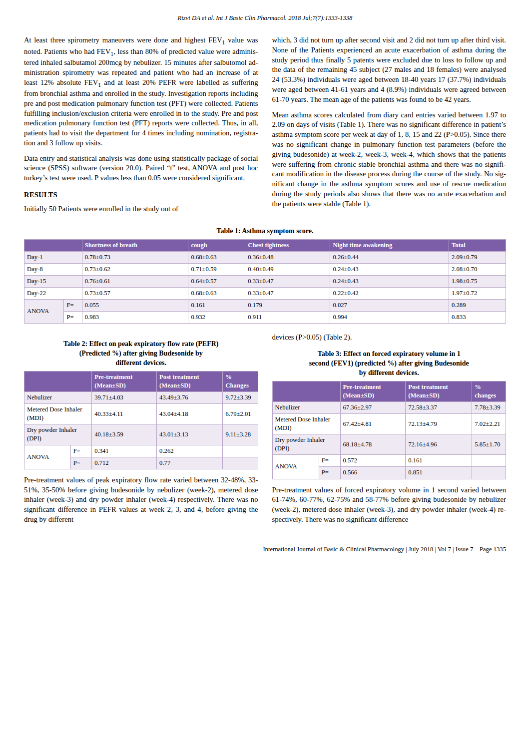Rizvi DA et al. Int J Basic Clin Pharmacol. 2018 Jul;7(7):1333-1338
At least three spirometry maneuvers were done and highest FEV1 value was noted. Patients who had FEV1, less than 80% of predicted value were administered inhaled salbutamol 200mcg by nebulizer. 15 minutes after salbutomol administration spirometry was repeated and patient who had an increase of at least 12% absolute FEV1 and at least 20% PEFR were labelled as suffering from bronchial asthma and enrolled in the study. Investigation reports including pre and post medication pulmonary function test (PFT) were collected. Patients fulfilling inclusion/exclusion criteria were enrolled in to the study. Pre and post medication pulmonary function test (PFT) reports were collected. Thus, in all, patients had to visit the department for 4 times including nomination, registration and 3 follow up visits.
Data entry and statistical analysis was done using statistically package of social science (SPSS) software (version 20.0). Paired “t” test, ANOVA and post hoc turkey’s test were used. P values less than 0.05 were considered significant.
Results
Initially 50 Patients were enrolled in the study out of
which, 3 did not turn up after second visit and 2 did not turn up after third visit. None of the Patients experienced an acute exacerbation of asthma during the study period thus finally 5 patents were excluded due to loss to follow up and the data of the remaining 45 subject (27 males and 18 females) were analysed 24 (53.3%) individuals were aged between 18-40 years 17 (37.7%) individuals were aged between 41-61 years and 4 (8.9%) individuals were agreed between 61-70 years. The mean age of the patients was found to be 42 years.
Mean asthma scores calculated from diary card entries varied between 1.97 to 2.09 on days of visits (Table 1). There was no significant difference in patient’s asthma symptom score per week at day of 1, 8, 15 and 22 (P>0.05). Since there was no significant change in pulmonary function test parameters (before the giving budesonide) at week-2, week-3, week-4, which shows that the patients were suffering from chronic stable bronchial asthma and there was no significant modification in the disease process during the course of the study. No significant change in the asthma symptom scores and use of rescue medication during the study periods also shows that there was no acute exacerbation and the patients were stable (Table 1).
Table 1: Asthma symptom score.
| | Shortness of breath | cough | Chest tightness | Night time awakening | Total |
| --- | --- | --- | --- | --- | --- |
| Day-1 | 0.78±0.73 | 0.68±0.63 | 0.36±0.48 | 0.26±0.44 | 2.09±0.79 |
| Day-8 | 0.73±0.62 | 0.71±0.59 | 0.40±0.49 | 0.24±0.43 | 2.08±0.70 |
| Day-15 | 0.76±0.61 | 0.64±0.57 | 0.33±0.47 | 0.24±0.43 | 1.98±0.75 |
| Day-22 | 0.73±0.57 | 0.68±0.63 | 0.33±0.47 | 0.22±0.42 | 1.97±0.72 |
| ANOVA | F= | 0.055 | 0.161 | 0.179 | 0.027 | 0.289 |
| P= | 0.983 | 0.932 | 0.911 | 0.994 | 0.833 |
Table 2: Effect on peak expiratory flow rate (PEFR)
(Predicted %) after giving Budesonide by
different devices.
| | Pre-treatment (Mean±SD) | Post treatment (Mean±SD) | % Changes |
| --- | --- | --- | --- |
| Nebulizer | 39.71±4.03 | 43.49±3.76 | 9.72±3.39 |
| Metered Dose Inhaler (MDI) | 40.33±4.11 | 43.04±4.18 | 6.79±2.01 |
| Dry powder Inhaler (DPI) | 40.18±3.59 | 43.01±3.13 | 9.11±3.28 |
| ANOVA | F= | 0.341 | 0.262 | |
| P= | 0.712 | 0.77 | |
Pre-treatment values of peak expiratory flow rate varied between 32-48%, 33-51%, 35-50% before giving budesonide by nebulizer (week-2), metered dose inhaler (week-3) and dry powder inhaler (week-4) respectively. There was no significant difference in PEFR values at week 2, 3, and 4, before giving the drug by different
devices (P>0.05) (Table 2).
Table 3: Effect on forced expiratory volume in 1
second (FEV1) (predicted %) after giving Budesonide
by different devices.
| | Pre-treatment (Mean±SD) | Post treatment (Mean±SD) | % changes |
| --- | --- | --- | --- |
| Nebulizer | 67.36±2.97 | 72.58±3.37 | 7.78±3.39 |
| Metered Dose Inhaler (MDI) | 67.42±4.81 | 72.13±4.79 | 7.02±2.21 |
| Dry powder Inhaler (DPI) | 68.18±4.78 | 72.16±4.96 | 5.85±1.70 |
| ANOVA | F= | 0.572 | 0.161 | |
| P= | 0.566 | 0.851 | |
Pre-treatment values of forced expiratory volume in 1 second varied between 61-74%, 60-77%, 62-75% and 58-77% before giving budesonide by nebulizer (week-2), metered dose inhaler (week-3), and dry powder inhaler (week-4) respectively. There was no significant difference
International Journal of Basic & Clinical Pharmacology | July 2018 | Vol 7 | Issue 7 Page 1335